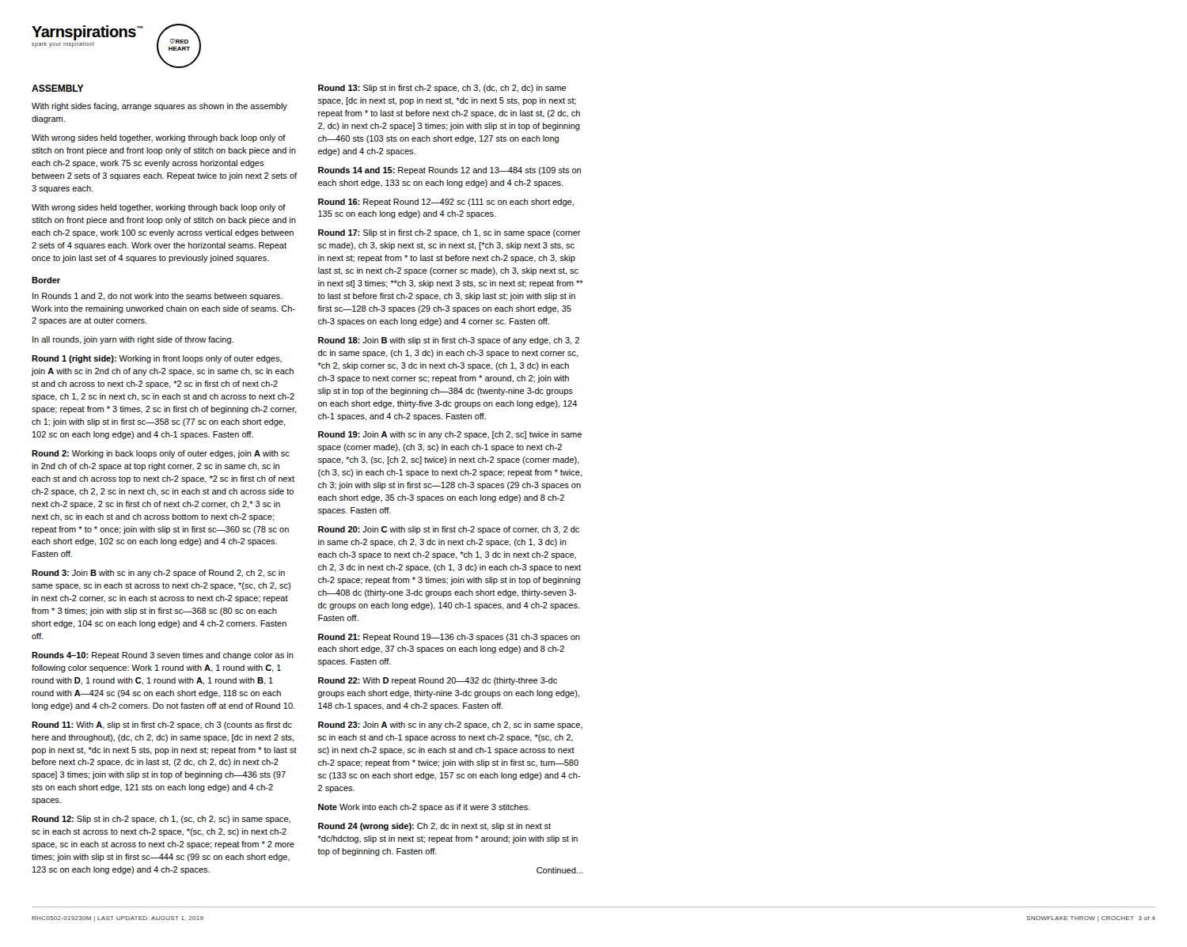Yarnspirations™ spark your inspiration!
♡RED HEART
Assembly
With right sides facing, arrange squares as shown in the assembly diagram.
With wrong sides held together, working through back loop only of stitch on front piece and front loop only of stitch on back piece and in each ch-2 space, work 75 sc evenly across horizontal edges between 2 sets of 3 squares each. Repeat twice to join next 2 sets of 3 squares each.
With wrong sides held together, working through back loop only of stitch on front piece and front loop only of stitch on back piece and in each ch-2 space, work 100 sc evenly across vertical edges between 2 sets of 4 squares each. Work over the horizontal seams. Repeat once to join last set of 4 squares to previously joined squares.
Border
In Rounds 1 and 2, do not work into the seams between squares. Work into the remaining unworked chain on each side of seams. Ch-2 spaces are at outer corners.
In all rounds, join yarn with right side of throw facing.
Round 1 (right side): Working in front loops only of outer edges, join A with sc in 2nd ch of any ch-2 space, sc in same ch, sc in each st and ch across to next ch-2 space, *2 sc in first ch of next ch-2 space, ch 1, 2 sc in next ch, sc in each st and ch across to next ch-2 space; repeat from * 3 times, 2 sc in first ch of beginning ch-2 corner, ch 1; join with slip st in first sc—358 sc (77 sc on each short edge, 102 sc on each long edge) and 4 ch-1 spaces. Fasten off.
Round 2: Working in back loops only of outer edges, join A with sc in 2nd ch of ch-2 space at top right corner, 2 sc in same ch, sc in each st and ch across top to next ch-2 space, *2 sc in first ch of next ch-2 space, ch 2, 2 sc in next ch, sc in each st and ch across side to next ch-2 space, 2 sc in first ch of next ch-2 corner, ch 2,* 3 sc in next ch, sc in each st and ch across bottom to next ch-2 space; repeat from * to * once; join with slip st in first sc—360 sc (78 sc on each short edge, 102 sc on each long edge) and 4 ch-2 spaces. Fasten off.
Round 3: Join B with sc in any ch-2 space of Round 2, ch 2, sc in same space, sc in each st across to next ch-2 space, *(sc, ch 2, sc) in next ch-2 corner, sc in each st across to next ch-2 space; repeat from * 3 times; join with slip st in first sc—368 sc (80 sc on each short edge, 104 sc on each long edge) and 4 ch-2 corners. Fasten off.
Rounds 4–10: Repeat Round 3 seven times and change color as in following color sequence: Work 1 round with A, 1 round with C, 1 round with D, 1 round with C, 1 round with A, 1 round with B, 1 round with A—424 sc (94 sc on each short edge, 118 sc on each long edge) and 4 ch-2 corners. Do not fasten off at end of Round 10.
Round 11: With A, slip st in first ch-2 space, ch 3 (counts as first dc here and throughout), (dc, ch 2, dc) in same space, [dc in next 2 sts, pop in next st, *dc in next 5 sts, pop in next st; repeat from * to last st before next ch-2 space, dc in last st, (2 dc, ch 2, dc) in next ch-2 space] 3 times; join with slip st in top of beginning ch—436 sts (97 sts on each short edge, 121 sts on each long edge) and 4 ch-2 spaces.
Round 12: Slip st in ch-2 space, ch 1, (sc, ch 2, sc) in same space, sc in each st across to next ch-2 space, *(sc, ch 2, sc) in next ch-2 space, sc in each st across to next ch-2 space; repeat from * 2 more times; join with slip st in first sc—444 sc (99 sc on each short edge, 123 sc on each long edge) and 4 ch-2 spaces.
Round 13: Slip st in first ch-2 space, ch 3, (dc, ch 2, dc) in same space, [dc in next st, pop in next st, *dc in next 5 sts, pop in next st; repeat from * to last st before next ch-2 space, dc in last st, (2 dc, ch 2, dc) in next ch-2 space] 3 times; join with slip st in top of beginning ch—460 sts (103 sts on each short edge, 127 sts on each long edge) and 4 ch-2 spaces.
Rounds 14 and 15: Repeat Rounds 12 and 13—484 sts (109 sts on each short edge, 133 sc on each long edge) and 4 ch-2 spaces.
Round 16: Repeat Round 12—492 sc (111 sc on each short edge, 135 sc on each long edge) and 4 ch-2 spaces.
Round 17: Slip st in first ch-2 space, ch 1, sc in same space (corner sc made), ch 3, skip next st, sc in next st, [*ch 3, skip next 3 sts, sc in next st; repeat from * to last st before next ch-2 space, ch 3, skip last st, sc in next ch-2 space (corner sc made), ch 3, skip next st, sc in next st] 3 times; **ch 3, skip next 3 sts, sc in next st; repeat from ** to last st before first ch-2 space, ch 3, skip last st; join with slip st in first sc—128 ch-3 spaces (29 ch-3 spaces on each short edge, 35 ch-3 spaces on each long edge) and 4 corner sc. Fasten off.
Round 18: Join B with slip st in first ch-3 space of any edge, ch 3, 2 dc in same space, (ch 1, 3 dc) in each ch-3 space to next corner sc, *ch 2, skip corner sc, 3 dc in next ch-3 space, (ch 1, 3 dc) in each ch-3 space to next corner sc; repeat from * around, ch 2; join with slip st in top of the beginning ch—384 dc (twenty-nine 3-dc groups on each short edge, thirty-five 3-dc groups on each long edge), 124 ch-1 spaces, and 4 ch-2 spaces. Fasten off.
Round 19: Join A with sc in any ch-2 space, [ch 2, sc] twice in same space (corner made), (ch 3, sc) in each ch-1 space to next ch-2 space, *ch 3, (sc, [ch 2, sc] twice) in next ch-2 space (corner made), (ch 3, sc) in each ch-1 space to next ch-2 space; repeat from * twice, ch 3; join with slip st in first sc—128 ch-3 spaces (29 ch-3 spaces on each short edge, 35 ch-3 spaces on each long edge) and 8 ch-2 spaces. Fasten off.
Round 20: Join C with slip st in first ch-2 space of corner, ch 3, 2 dc in same ch-2 space, ch 2, 3 dc in next ch-2 space, (ch 1, 3 dc) in each ch-3 space to next ch-2 space, *ch 1, 3 dc in next ch-2 space, ch 2, 3 dc in next ch-2 space, (ch 1, 3 dc) in each ch-3 space to next ch-2 space; repeat from * 3 times; join with slip st in top of beginning ch—408 dc (thirty-one 3-dc groups each short edge, thirty-seven 3-dc groups on each long edge), 140 ch-1 spaces, and 4 ch-2 spaces. Fasten off.
Round 21: Repeat Round 19—136 ch-3 spaces (31 ch-3 spaces on each short edge, 37 ch-3 spaces on each long edge) and 8 ch-2 spaces. Fasten off.
Round 22: With D repeat Round 20—432 dc (thirty-three 3-dc groups each short edge, thirty-nine 3-dc groups on each long edge), 148 ch-1 spaces, and 4 ch-2 spaces. Fasten off.
Round 23: Join A with sc in any ch-2 space, ch 2, sc in same space, sc in each st and ch-1 space across to next ch-2 space, *(sc, ch 2, sc) in next ch-2 space, sc in each st and ch-1 space across to next ch-2 space; repeat from * twice; join with slip st in first sc, turn—580 sc (133 sc on each short edge, 157 sc on each long edge) and 4 ch-2 spaces.
Note Work into each ch-2 space as if it were 3 stitches.
Round 24 (wrong side): Ch 2, dc in next st, slip st in next st *dc/hdctog, slip st in next st; repeat from * around; join with slip st in top of beginning ch. Fasten off.
Continued...
RHC0502-019230M | LAST UPDATED: AUGUST 1, 2019
SNOWFLAKE THROW | CROCHET 3 of 4